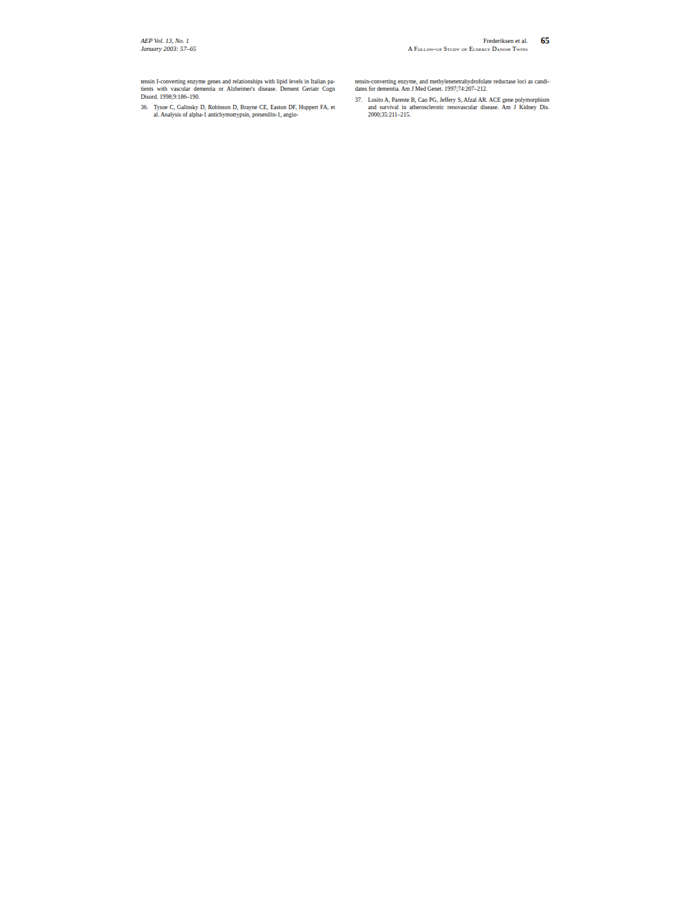AEP Vol. 13, No. 1
January 2003: 57–65
Frederiksen et al.
A Follow-up Study of Elderly Danish Twins
65
tensin I-converting enzyme genes and relationships with lipid levels in Italian patients with vascular dementia or Alzheimer's disease. Dement Geriatr Cogn Disord. 1998;9:186–190.
36.
Tysoe C, Galinsky D, Robinson D, Brayne CE, Easton DF, Huppert FA, et al. Analysis of alpha-1 antichymotrypsin, presenilin-1, angio-
tensin-converting enzyme, and methylenetetrahydrofolate reductase loci as candidates for dementia. Am J Med Genet. 1997;74:207–212.
37.
Losito A, Parente B, Cao PG, Jeffery S, Afzal AR. ACE gene polymorphism and survival in atherosclerotic renovascular disease. Am J Kidney Dis. 2000;35:211–215.